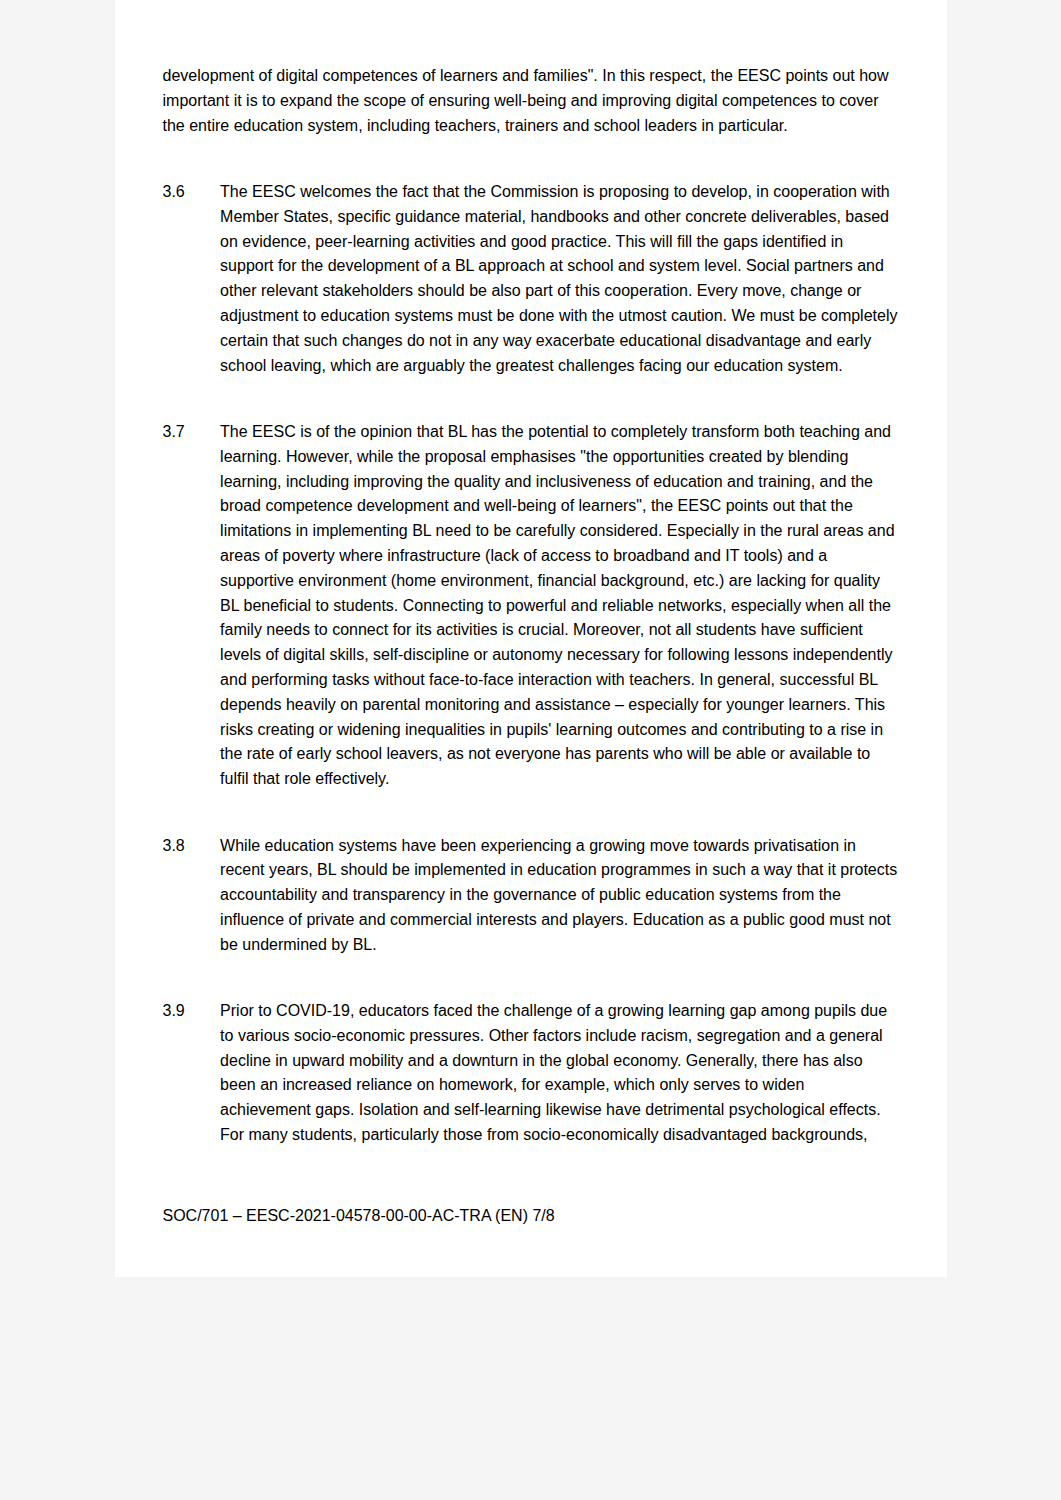development of digital competences of learners and families". In this respect, the EESC points out how important it is to expand the scope of ensuring well-being and improving digital competences to cover the entire education system, including teachers, trainers and school leaders in particular.
3.6
The EESC welcomes the fact that the Commission is proposing to develop, in cooperation with Member States, specific guidance material, handbooks and other concrete deliverables, based on evidence, peer-learning activities and good practice. This will fill the gaps identified in support for the development of a BL approach at school and system level. Social partners and other relevant stakeholders should be also part of this cooperation. Every move, change or adjustment to education systems must be done with the utmost caution. We must be completely certain that such changes do not in any way exacerbate educational disadvantage and early school leaving, which are arguably the greatest challenges facing our education system.
3.7
The EESC is of the opinion that BL has the potential to completely transform both teaching and learning. However, while the proposal emphasises "the opportunities created by blending learning, including improving the quality and inclusiveness of education and training, and the broad competence development and well-being of learners", the EESC points out that the limitations in implementing BL need to be carefully considered. Especially in the rural areas and areas of poverty where infrastructure (lack of access to broadband and IT tools) and a supportive environment (home environment, financial background, etc.) are lacking for quality BL beneficial to students. Connecting to powerful and reliable networks, especially when all the family needs to connect for its activities is crucial. Moreover, not all students have sufficient levels of digital skills, self-discipline or autonomy necessary for following lessons independently and performing tasks without face-to-face interaction with teachers. In general, successful BL depends heavily on parental monitoring and assistance – especially for younger learners. This risks creating or widening inequalities in pupils' learning outcomes and contributing to a rise in the rate of early school leavers, as not everyone has parents who will be able or available to fulfil that role effectively.
3.8
While education systems have been experiencing a growing move towards privatisation in recent years, BL should be implemented in education programmes in such a way that it protects accountability and transparency in the governance of public education systems from the influence of private and commercial interests and players. Education as a public good must not be undermined by BL.
3.9
Prior to COVID-19, educators faced the challenge of a growing learning gap among pupils due to various socio-economic pressures. Other factors include racism, segregation and a general decline in upward mobility and a downturn in the global economy. Generally, there has also been an increased reliance on homework, for example, which only serves to widen achievement gaps. Isolation and self-learning likewise have detrimental psychological effects. For many students, particularly those from socio-economically disadvantaged backgrounds,
SOC/701 – EESC-2021-04578-00-00-AC-TRA (EN) 7/8